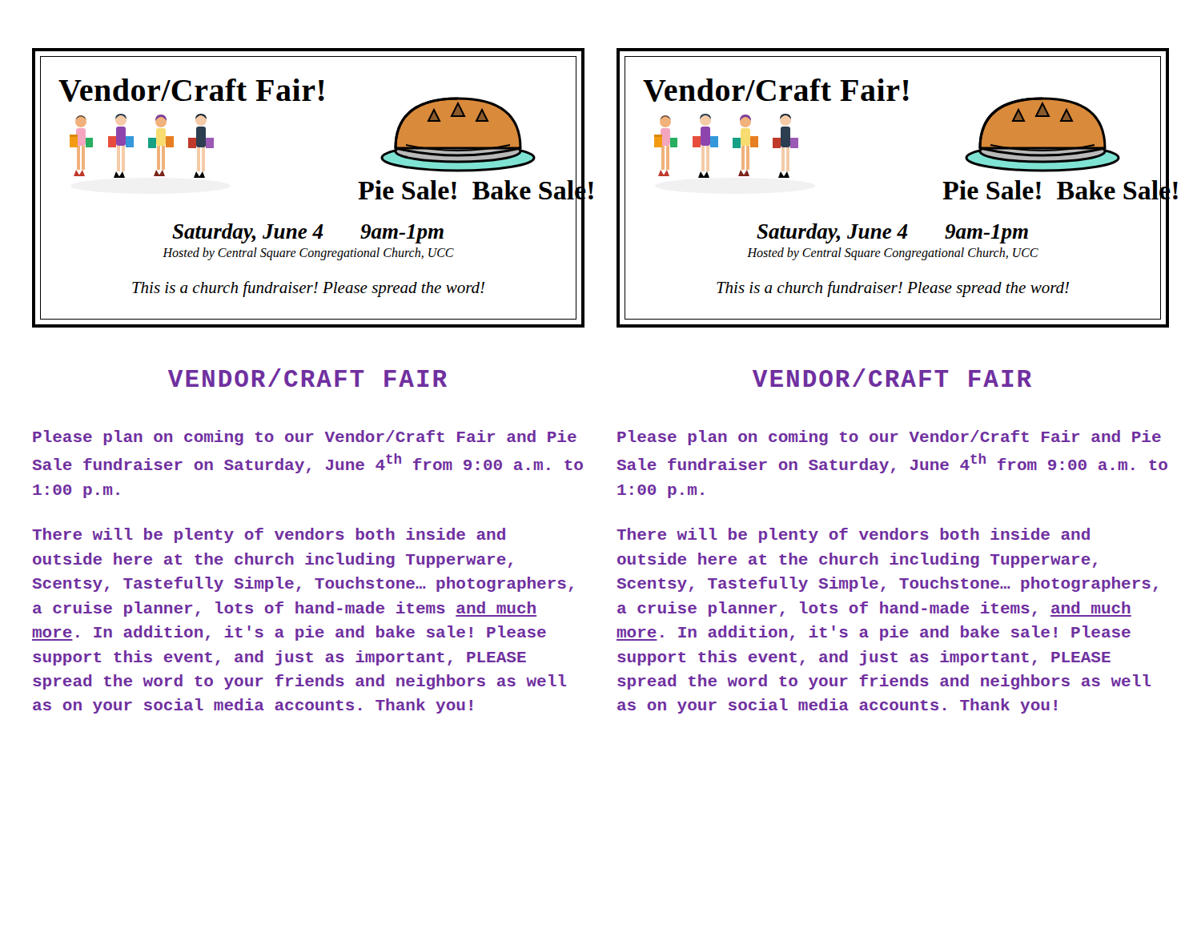Vendor/Craft Fair!
Pie Sale! Bake Sale!
Saturday, June 4 9am-1pm
Hosted by Central Square Congregational Church, UCC
This is a church fundraiser! Please spread the word!
VENDOR/CRAFT FAIR
Please plan on coming to our Vendor/Craft Fair and Pie Sale fundraiser on Saturday, June 4th from 9:00 a.m. to 1:00 p.m.
There will be plenty of vendors both inside and outside here at the church including Tupperware, Scentsy, Tastefully Simple, Touchstone… photographers, a cruise planner, lots of hand-made items and much more. In addition, it's a pie and bake sale! Please support this event, and just as important, PLEASE spread the word to your friends and neighbors as well as on your social media accounts. Thank you!
Vendor/Craft Fair!
Pie Sale! Bake Sale!
Saturday, June 4 9am-1pm
Hosted by Central Square Congregational Church, UCC
This is a church fundraiser! Please spread the word!
VENDOR/CRAFT FAIR
Please plan on coming to our Vendor/Craft Fair and Pie Sale fundraiser on Saturday, June 4th from 9:00 a.m. to 1:00 p.m.
There will be plenty of vendors both inside and outside here at the church including Tupperware, Scentsy, Tastefully Simple, Touchstone… photographers, a cruise planner, lots of hand-made items, and much more. In addition, it's a pie and bake sale! Please support this event, and just as important, PLEASE spread the word to your friends and neighbors as well as on your social media accounts. Thank you!